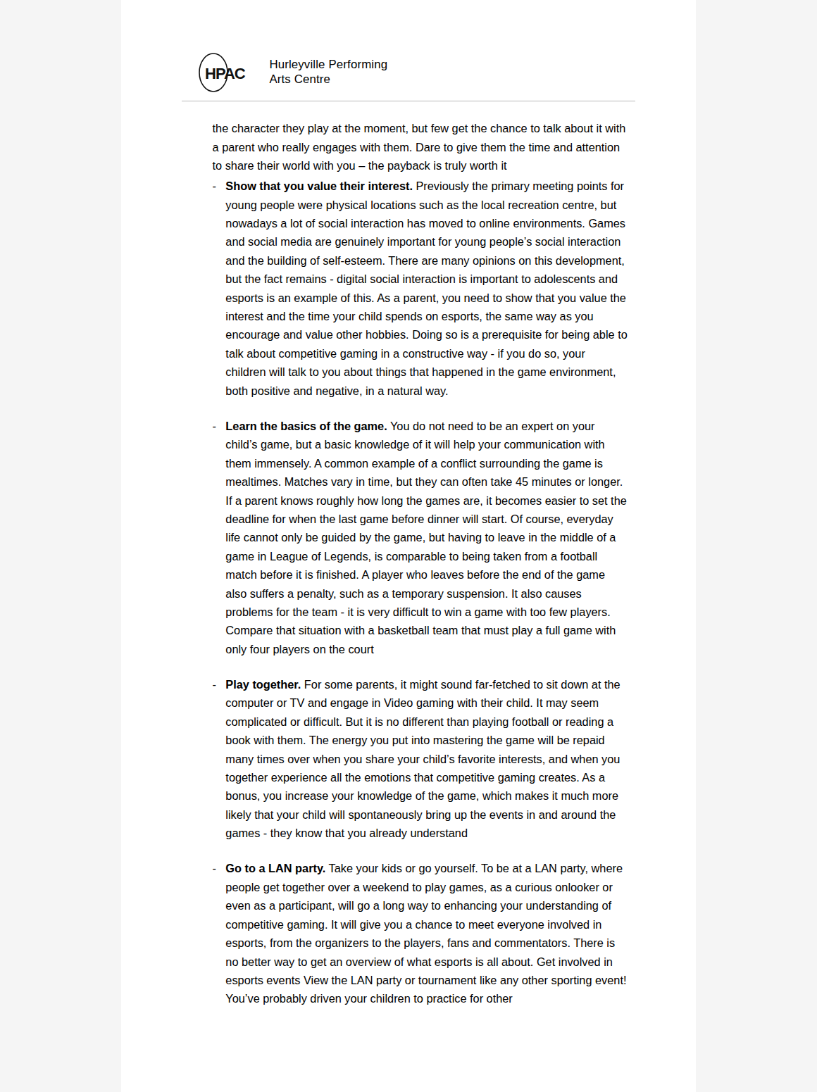HPAC
Hurleyville Performing
Arts Centre
the character they play at the moment, but few get the chance to talk about it with a parent who really engages with them. Dare to give them the time and attention to share their world with you – the payback is truly worth it
Show that you value their interest. Previously the primary meeting points for young people were physical locations such as the local recreation centre, but nowadays a lot of social interaction has moved to online environments. Games and social media are genuinely important for young people’s social interaction and the building of self-esteem. There are many opinions on this development, but the fact remains - digital social interaction is important to adolescents and esports is an example of this. As a parent, you need to show that you value the interest and the time your child spends on esports, the same way as you encourage and value other hobbies. Doing so is a prerequisite for being able to talk about competitive gaming in a constructive way - if you do so, your children will talk to you about things that happened in the game environment, both positive and negative, in a natural way.
Learn the basics of the game. You do not need to be an expert on your child’s game, but a basic knowledge of it will help your communication with them immensely. A common example of a conflict surrounding the game is mealtimes. Matches vary in time, but they can often take 45 minutes or longer. If a parent knows roughly how long the games are, it becomes easier to set the deadline for when the last game before dinner will start. Of course, everyday life cannot only be guided by the game, but having to leave in the middle of a game in League of Legends, is comparable to being taken from a football match before it is finished. A player who leaves before the end of the game also suffers a penalty, such as a temporary suspension. It also causes problems for the team - it is very difficult to win a game with too few players. Compare that situation with a basketball team that must play a full game with only four players on the court
Play together. For some parents, it might sound far-fetched to sit down at the computer or TV and engage in Video gaming with their child. It may seem complicated or difficult. But it is no different than playing football or reading a book with them. The energy you put into mastering the game will be repaid many times over when you share your child’s favorite interests, and when you together experience all the emotions that competitive gaming creates. As a bonus, you increase your knowledge of the game, which makes it much more likely that your child will spontaneously bring up the events in and around the games - they know that you already understand
Go to a LAN party. Take your kids or go yourself. To be at a LAN party, where people get together over a weekend to play games, as a curious onlooker or even as a participant, will go a long way to enhancing your understanding of competitive gaming. It will give you a chance to meet everyone involved in esports, from the organizers to the players, fans and commentators. There is no better way to get an overview of what esports is all about. Get involved in esports events View the LAN party or tournament like any other sporting event! You’ve probably driven your children to practice for other